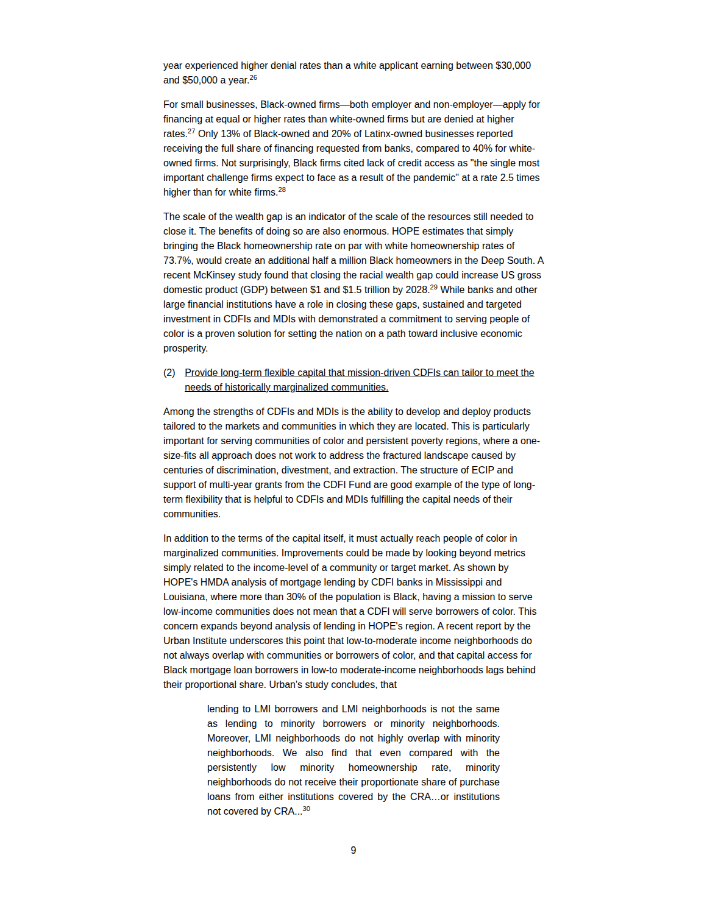year experienced higher denial rates than a white applicant earning between $30,000 and $50,000 a year.26
For small businesses, Black-owned firms—both employer and non-employer—apply for financing at equal or higher rates than white-owned firms but are denied at higher rates.27 Only 13% of Black-owned and 20% of Latinx-owned businesses reported receiving the full share of financing requested from banks, compared to 40% for white-owned firms. Not surprisingly, Black firms cited lack of credit access as "the single most important challenge firms expect to face as a result of the pandemic" at a rate 2.5 times higher than for white firms.28
The scale of the wealth gap is an indicator of the scale of the resources still needed to close it. The benefits of doing so are also enormous. HOPE estimates that simply bringing the Black homeownership rate on par with white homeownership rates of 73.7%, would create an additional half a million Black homeowners in the Deep South. A recent McKinsey study found that closing the racial wealth gap could increase US gross domestic product (GDP) between $1 and $1.5 trillion by 2028.29 While banks and other large financial institutions have a role in closing these gaps, sustained and targeted investment in CDFIs and MDIs with demonstrated a commitment to serving people of color is a proven solution for setting the nation on a path toward inclusive economic prosperity.
(2)
Provide long-term flexible capital that mission-driven CDFIs can tailor to meet the needs of historically marginalized communities.
Among the strengths of CDFIs and MDIs is the ability to develop and deploy products tailored to the markets and communities in which they are located. This is particularly important for serving communities of color and persistent poverty regions, where a one-size-fits all approach does not work to address the fractured landscape caused by centuries of discrimination, divestment, and extraction. The structure of ECIP and support of multi-year grants from the CDFI Fund are good example of the type of long-term flexibility that is helpful to CDFIs and MDIs fulfilling the capital needs of their communities.
In addition to the terms of the capital itself, it must actually reach people of color in marginalized communities. Improvements could be made by looking beyond metrics simply related to the income-level of a community or target market. As shown by HOPE's HMDA analysis of mortgage lending by CDFI banks in Mississippi and Louisiana, where more than 30% of the population is Black, having a mission to serve low-income communities does not mean that a CDFI will serve borrowers of color. This concern expands beyond analysis of lending in HOPE's region. A recent report by the Urban Institute underscores this point that low-to-moderate income neighborhoods do not always overlap with communities or borrowers of color, and that capital access for Black mortgage loan borrowers in low-to moderate-income neighborhoods lags behind their proportional share. Urban's study concludes, that
lending to LMI borrowers and LMI neighborhoods is not the same as lending to minority borrowers or minority neighborhoods. Moreover, LMI neighborhoods do not highly overlap with minority neighborhoods. We also find that even compared with the persistently low minority homeownership rate, minority neighborhoods do not receive their proportionate share of purchase loans from either institutions covered by the CRA…or institutions not covered by CRA...30
9